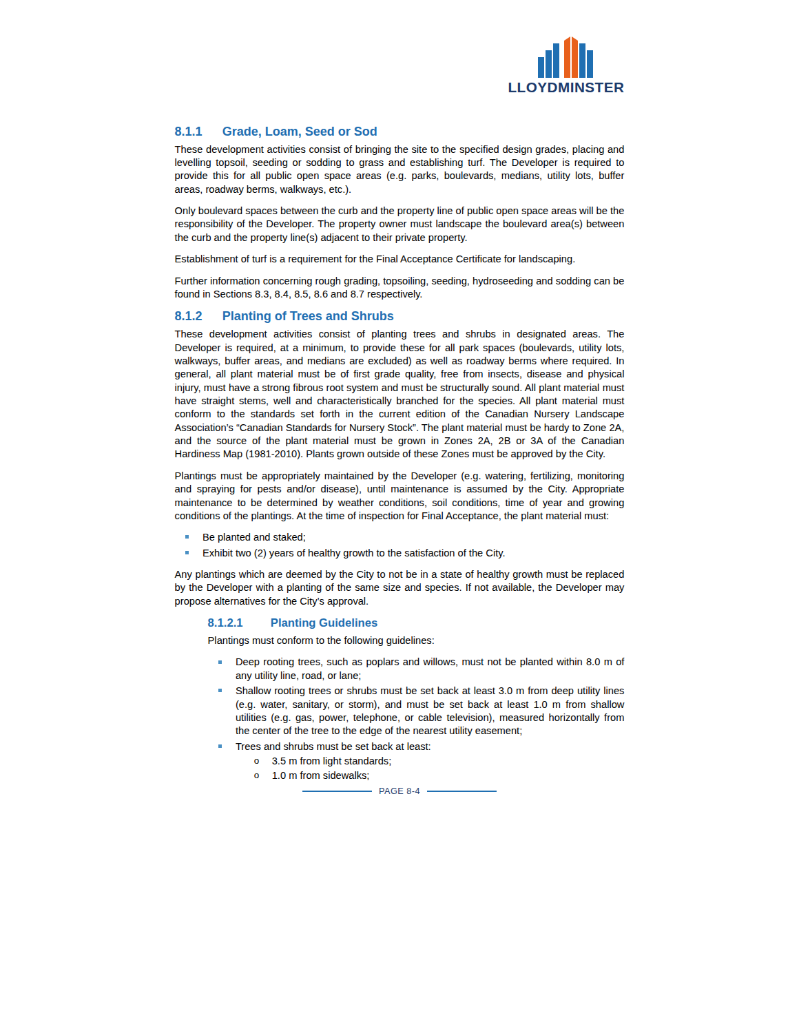LLOYDMINSTER
8.1.1 Grade, Loam, Seed or Sod
These development activities consist of bringing the site to the specified design grades, placing and levelling topsoil, seeding or sodding to grass and establishing turf. The Developer is required to provide this for all public open space areas (e.g. parks, boulevards, medians, utility lots, buffer areas, roadway berms, walkways, etc.).
Only boulevard spaces between the curb and the property line of public open space areas will be the responsibility of the Developer. The property owner must landscape the boulevard area(s) between the curb and the property line(s) adjacent to their private property.
Establishment of turf is a requirement for the Final Acceptance Certificate for landscaping.
Further information concerning rough grading, topsoiling, seeding, hydroseeding and sodding can be found in Sections 8.3, 8.4, 8.5, 8.6 and 8.7 respectively.
8.1.2 Planting of Trees and Shrubs
These development activities consist of planting trees and shrubs in designated areas. The Developer is required, at a minimum, to provide these for all park spaces (boulevards, utility lots, walkways, buffer areas, and medians are excluded) as well as roadway berms where required. In general, all plant material must be of first grade quality, free from insects, disease and physical injury, must have a strong fibrous root system and must be structurally sound. All plant material must have straight stems, well and characteristically branched for the species. All plant material must conform to the standards set forth in the current edition of the Canadian Nursery Landscape Association’s “Canadian Standards for Nursery Stock”. The plant material must be hardy to Zone 2A, and the source of the plant material must be grown in Zones 2A, 2B or 3A of the Canadian Hardiness Map (1981-2010). Plants grown outside of these Zones must be approved by the City.
Plantings must be appropriately maintained by the Developer (e.g. watering, fertilizing, monitoring and spraying for pests and/or disease), until maintenance is assumed by the City. Appropriate maintenance to be determined by weather conditions, soil conditions, time of year and growing conditions of the plantings. At the time of inspection for Final Acceptance, the plant material must:
Be planted and staked;
Exhibit two (2) years of healthy growth to the satisfaction of the City.
Any plantings which are deemed by the City to not be in a state of healthy growth must be replaced by the Developer with a planting of the same size and species. If not available, the Developer may propose alternatives for the City’s approval.
8.1.2.1 Planting Guidelines
Plantings must conform to the following guidelines:
Deep rooting trees, such as poplars and willows, must not be planted within 8.0 m of any utility line, road, or lane;
Shallow rooting trees or shrubs must be set back at least 3.0 m from deep utility lines (e.g. water, sanitary, or storm), and must be set back at least 1.0 m from shallow utilities (e.g. gas, power, telephone, or cable television), measured horizontally from the center of the tree to the edge of the nearest utility easement;
Trees and shrubs must be set back at least:
3.5 m from light standards;
1.0 m from sidewalks;
PAGE 8-4